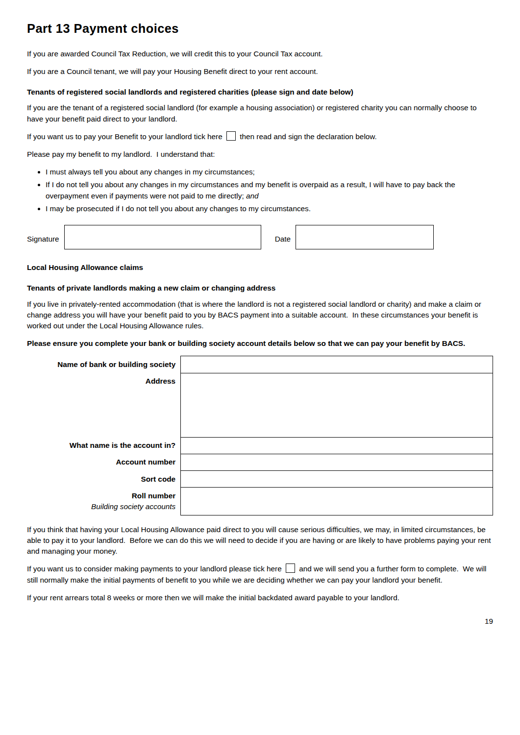Part 13 Payment choices
If you are awarded Council Tax Reduction, we will credit this to your Council Tax account.
If you are a Council tenant, we will pay your Housing Benefit direct to your rent account.
Tenants of registered social landlords and registered charities (please sign and date below)
If you are the tenant of a registered social landlord (for example a housing association) or registered charity you can normally choose to have your benefit paid direct to your landlord.
If you want us to pay your Benefit to your landlord tick here then read and sign the declaration below.
Please pay my benefit to my landlord. I understand that:
I must always tell you about any changes in my circumstances;
If I do not tell you about any changes in my circumstances and my benefit is overpaid as a result, I will have to pay back the overpayment even if payments were not paid to me directly; and
I may be prosecuted if I do not tell you about any changes to my circumstances.
Signature
Date
Local Housing Allowance claims
Tenants of private landlords making a new claim or changing address
If you live in privately-rented accommodation (that is where the landlord is not a registered social landlord or charity) and make a claim or change address you will have your benefit paid to you by BACS payment into a suitable account. In these circumstances your benefit is worked out under the Local Housing Allowance rules.
Please ensure you complete your bank or building society account details below so that we can pay your benefit by BACS.
| Name of bank or building society | |
| Address | |
| What name is the account in? | |
| Account number | |
| Sort code | |
| Roll number Building society accounts | |
If you think that having your Local Housing Allowance paid direct to you will cause serious difficulties, we may, in limited circumstances, be able to pay it to your landlord. Before we can do this we will need to decide if you are having or are likely to have problems paying your rent and managing your money.
If you want us to consider making payments to your landlord please tick here and we will send you a further form to complete. We will still normally make the initial payments of benefit to you while we are deciding whether we can pay your landlord your benefit.
If your rent arrears total 8 weeks or more then we will make the initial backdated award payable to your landlord.
19